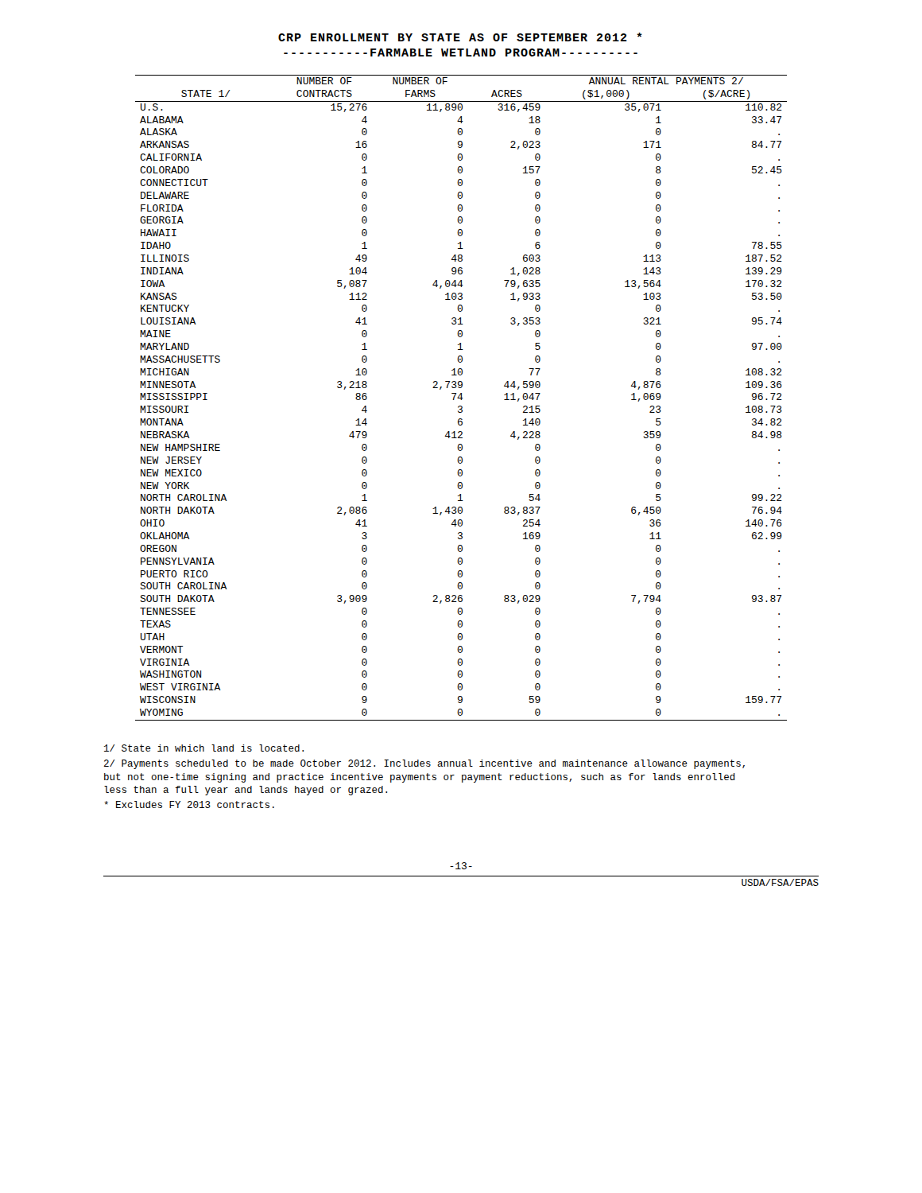CRP ENROLLMENT BY STATE AS OF SEPTEMBER 2012 *
-----------FARMABLE WETLAND PROGRAM----------
| | NUMBER OF | NUMBER OF | | ANNUAL RENTAL PAYMENTS 2/ |
| --- | --- | --- | --- | --- |
| STATE 1/ | CONTRACTS | FARMS | ACRES | ($1,000) | ($/ACRE) |
| U.S. | 15,276 | 11,890 | 316,459 | 35,071 | 110.82 |
| ALABAMA | 4 | 4 | 18 | 1 | 33.47 |
| ALASKA | 0 | 0 | 0 | 0 | . |
| ARKANSAS | 16 | 9 | 2,023 | 171 | 84.77 |
| CALIFORNIA | 0 | 0 | 0 | 0 | . |
| COLORADO | 1 | 0 | 157 | 8 | 52.45 |
| CONNECTICUT | 0 | 0 | 0 | 0 | . |
| DELAWARE | 0 | 0 | 0 | 0 | . |
| FLORIDA | 0 | 0 | 0 | 0 | . |
| GEORGIA | 0 | 0 | 0 | 0 | . |
| HAWAII | 0 | 0 | 0 | 0 | . |
| IDAHO | 1 | 1 | 6 | 0 | 78.55 |
| ILLINOIS | 49 | 48 | 603 | 113 | 187.52 |
| INDIANA | 104 | 96 | 1,028 | 143 | 139.29 |
| IOWA | 5,087 | 4,044 | 79,635 | 13,564 | 170.32 |
| KANSAS | 112 | 103 | 1,933 | 103 | 53.50 |
| KENTUCKY | 0 | 0 | 0 | 0 | . |
| LOUISIANA | 41 | 31 | 3,353 | 321 | 95.74 |
| MAINE | 0 | 0 | 0 | 0 | . |
| MARYLAND | 1 | 1 | 5 | 0 | 97.00 |
| MASSACHUSETTS | 0 | 0 | 0 | 0 | . |
| MICHIGAN | 10 | 10 | 77 | 8 | 108.32 |
| MINNESOTA | 3,218 | 2,739 | 44,590 | 4,876 | 109.36 |
| MISSISSIPPI | 86 | 74 | 11,047 | 1,069 | 96.72 |
| MISSOURI | 4 | 3 | 215 | 23 | 108.73 |
| MONTANA | 14 | 6 | 140 | 5 | 34.82 |
| NEBRASKA | 479 | 412 | 4,228 | 359 | 84.98 |
| NEW HAMPSHIRE | 0 | 0 | 0 | 0 | . |
| NEW JERSEY | 0 | 0 | 0 | 0 | . |
| NEW MEXICO | 0 | 0 | 0 | 0 | . |
| NEW YORK | 0 | 0 | 0 | 0 | . |
| NORTH CAROLINA | 1 | 1 | 54 | 5 | 99.22 |
| NORTH DAKOTA | 2,086 | 1,430 | 83,837 | 6,450 | 76.94 |
| OHIO | 41 | 40 | 254 | 36 | 140.76 |
| OKLAHOMA | 3 | 3 | 169 | 11 | 62.99 |
| OREGON | 0 | 0 | 0 | 0 | . |
| PENNSYLVANIA | 0 | 0 | 0 | 0 | . |
| PUERTO RICO | 0 | 0 | 0 | 0 | . |
| SOUTH CAROLINA | 0 | 0 | 0 | 0 | . |
| SOUTH DAKOTA | 3,909 | 2,826 | 83,029 | 7,794 | 93.87 |
| TENNESSEE | 0 | 0 | 0 | 0 | . |
| TEXAS | 0 | 0 | 0 | 0 | . |
| UTAH | 0 | 0 | 0 | 0 | . |
| VERMONT | 0 | 0 | 0 | 0 | . |
| VIRGINIA | 0 | 0 | 0 | 0 | . |
| WASHINGTON | 0 | 0 | 0 | 0 | . |
| WEST VIRGINIA | 0 | 0 | 0 | 0 | . |
| WISCONSIN | 9 | 9 | 59 | 9 | 159.77 |
| WYOMING | 0 | 0 | 0 | 0 | . |
1/ State in which land is located.
2/ Payments scheduled to be made October 2012. Includes annual incentive and maintenance allowance payments, but not one-time signing and practice incentive payments or payment reductions, such as for lands enrolled less than a full year and lands hayed or grazed.
* Excludes FY 2013 contracts.
-13-
USDA/FSA/EPAS